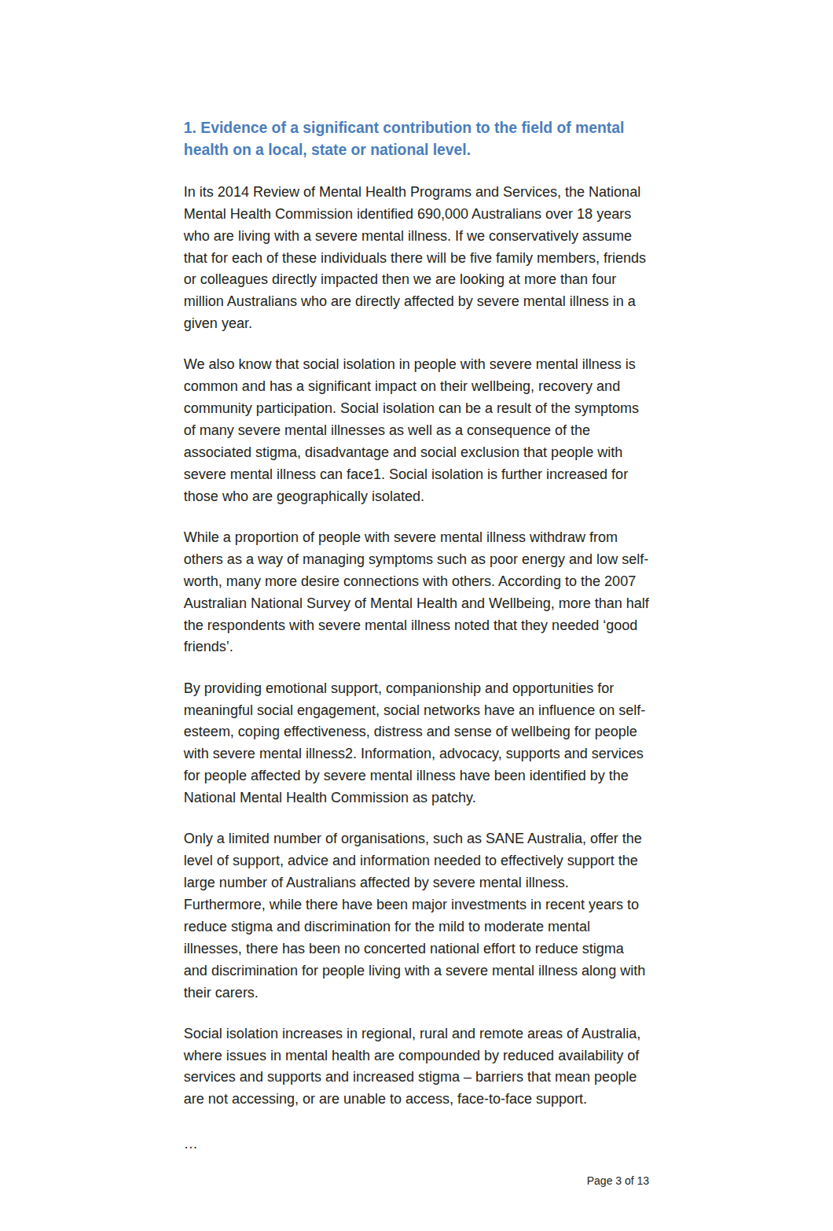1. Evidence of a significant contribution to the field of mental health on a local, state or national level.
In its 2014 Review of Mental Health Programs and Services, the National Mental Health Commission identified 690,000 Australians over 18 years who are living with a severe mental illness. If we conservatively assume that for each of these individuals there will be five family members, friends or colleagues directly impacted then we are looking at more than four million Australians who are directly affected by severe mental illness in a given year.
We also know that social isolation in people with severe mental illness is common and has a significant impact on their wellbeing, recovery and community participation. Social isolation can be a result of the symptoms of many severe mental illnesses as well as a consequence of the associated stigma, disadvantage and social exclusion that people with severe mental illness can face1. Social isolation is further increased for those who are geographically isolated.
While a proportion of people with severe mental illness withdraw from others as a way of managing symptoms such as poor energy and low self-worth, many more desire connections with others. According to the 2007 Australian National Survey of Mental Health and Wellbeing, more than half the respondents with severe mental illness noted that they needed ‘good friends’.
By providing emotional support, companionship and opportunities for meaningful social engagement, social networks have an influence on self-esteem, coping effectiveness, distress and sense of wellbeing for people with severe mental illness2. Information, advocacy, supports and services for people affected by severe mental illness have been identified by the National Mental Health Commission as patchy.
Only a limited number of organisations, such as SANE Australia, offer the level of support, advice and information needed to effectively support the large number of Australians affected by severe mental illness. Furthermore, while there have been major investments in recent years to reduce stigma and discrimination for the mild to moderate mental illnesses, there has been no concerted national effort to reduce stigma and discrimination for people living with a severe mental illness along with their carers.
Social isolation increases in regional, rural and remote areas of Australia, where issues in mental health are compounded by reduced availability of services and supports and increased stigma – barriers that mean people are not accessing, or are unable to access, face-to-face support.
…
Page 3 of 13